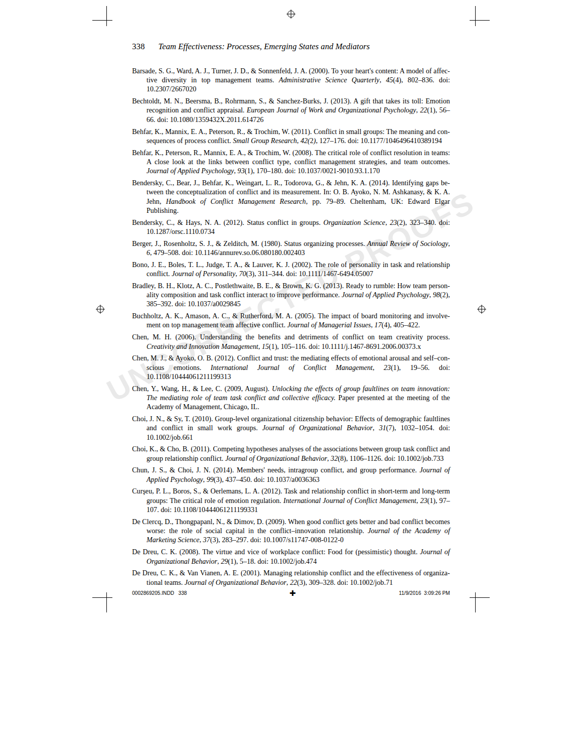Uncorrected Proofs
338 Team Effectiveness: Processes, Emerging States and Mediators
Barsade, S. G., Ward, A. J., Turner, J. D., & Sonnenfeld, J. A. (2000). To your heart's content: A model of affective diversity in top management teams. Administrative Science Quarterly, 45(4), 802–836. doi: 10.2307/2667020
Bechtoldt, M. N., Beersma, B., Rohrmann, S., & Sanchez-Burks, J. (2013). A gift that takes its toll: Emotion recognition and conflict appraisal. European Journal of Work and Organizational Psychology, 22(1), 56–66. doi: 10.1080/1359432X.2011.614726
Behfar, K., Mannix, E. A., Peterson, R., & Trochim, W. (2011). Conflict in small groups: The meaning and consequences of process conflict. Small Group Research, 42(2), 127–176. doi: 10.1177/1046496410389194
Behfar, K., Peterson, R., Mannix, E. A., & Trochim, W. (2008). The critical role of conflict resolution in teams: A close look at the links between conflict type, conflict management strategies, and team outcomes. Journal of Applied Psychology, 93(1), 170–180. doi: 10.1037/0021-9010.93.1.170
Bendersky, C., Bear, J., Behfar, K., Weingart, L. R., Todorova, G., & Jehn, K. A. (2014). Identifying gaps between the conceptualization of conflict and its measurement. In: O. B. Ayoko, N. M. Ashkanasy, & K. A. Jehn, Handbook of Conflict Management Research, pp. 79–89. Cheltenham, UK: Edward Elgar Publishing.
Bendersky, C., & Hays, N. A. (2012). Status conflict in groups. Organization Science, 23(2), 323–340. doi: 10.1287/orsc.1110.0734
Berger, J., Rosenholtz, S. J., & Zelditch, M. (1980). Status organizing processes. Annual Review of Sociology, 6, 479–508. doi: 10.1146/annurev.so.06.080180.002403
Bono, J. E., Boles, T. L., Judge, T. A., & Lauver, K. J. (2002). The role of personality in task and relationship conflict. Journal of Personality, 70(3), 311–344. doi: 10.1111/1467-6494.05007
Bradley, B. H., Klotz, A. C., Postlethwaite, B. E., & Brown, K. G. (2013). Ready to rumble: How team personality composition and task conflict interact to improve performance. Journal of Applied Psychology, 98(2), 385–392. doi: 10.1037/a0029845
Buchholtz, A. K., Amason, A. C., & Rutherford, M. A. (2005). The impact of board monitoring and involvement on top management team affective conflict. Journal of Managerial Issues, 17(4), 405–422.
Chen, M. H. (2006). Understanding the benefits and detriments of conflict on team creativity process. Creativity and Innovation Management, 15(1), 105–116. doi: 10.1111/j.1467-8691.2006.00373.x
Chen, M. J., & Ayoko, O. B. (2012). Conflict and trust: the mediating effects of emotional arousal and self–conscious emotions. International Journal of Conflict Management, 23(1), 19–56. doi: 10.1108/10444061211199313
Chen, Y., Wang, H., & Lee, C. (2009, August). Unlocking the effects of group faultlines on team innovation: The mediating role of team task conflict and collective efficacy. Paper presented at the meeting of the Academy of Management, Chicago, IL.
Choi, J. N., & Sy, T. (2010). Group-level organizational citizenship behavior: Effects of demographic faultlines and conflict in small work groups. Journal of Organizational Behavior, 31(7), 1032–1054. doi: 10.1002/job.661
Choi, K., & Cho, B. (2011). Competing hypotheses analyses of the associations between group task conflict and group relationship conflict. Journal of Organizational Behavior, 32(8), 1106–1126. doi: 10.1002/job.733
Chun, J. S., & Choi, J. N. (2014). Members' needs, intragroup conflict, and group performance. Journal of Applied Psychology, 99(3), 437–450. doi: 10.1037/a0036363
Curşeu, P. L., Boros, S., & Oerlemans, L. A. (2012). Task and relationship conflict in short-term and long-term groups: The critical role of emotion regulation. International Journal of Conflict Management, 23(1), 97–107. doi: 10.1108/10444061211199331
De Clercq, D., Thongpapanl, N., & Dimov, D. (2009). When good conflict gets better and bad conflict becomes worse: the role of social capital in the conflict–innovation relationship. Journal of the Academy of Marketing Science, 37(3), 283–297. doi: 10.1007/s11747-008-0122-0
De Dreu, C. K. (2008). The virtue and vice of workplace conflict: Food for (pessimistic) thought. Journal of Organizational Behavior, 29(1), 5–18. doi: 10.1002/job.474
De Dreu, C. K., & Van Vianen, A. E. (2001). Managing relationship conflict and the effectiveness of organizational teams. Journal of Organizational Behavior, 22(3), 309–328. doi: 10.1002/job.71
0002869205.INDD 338 ✚ 11/9/2016 3:09:26 PM